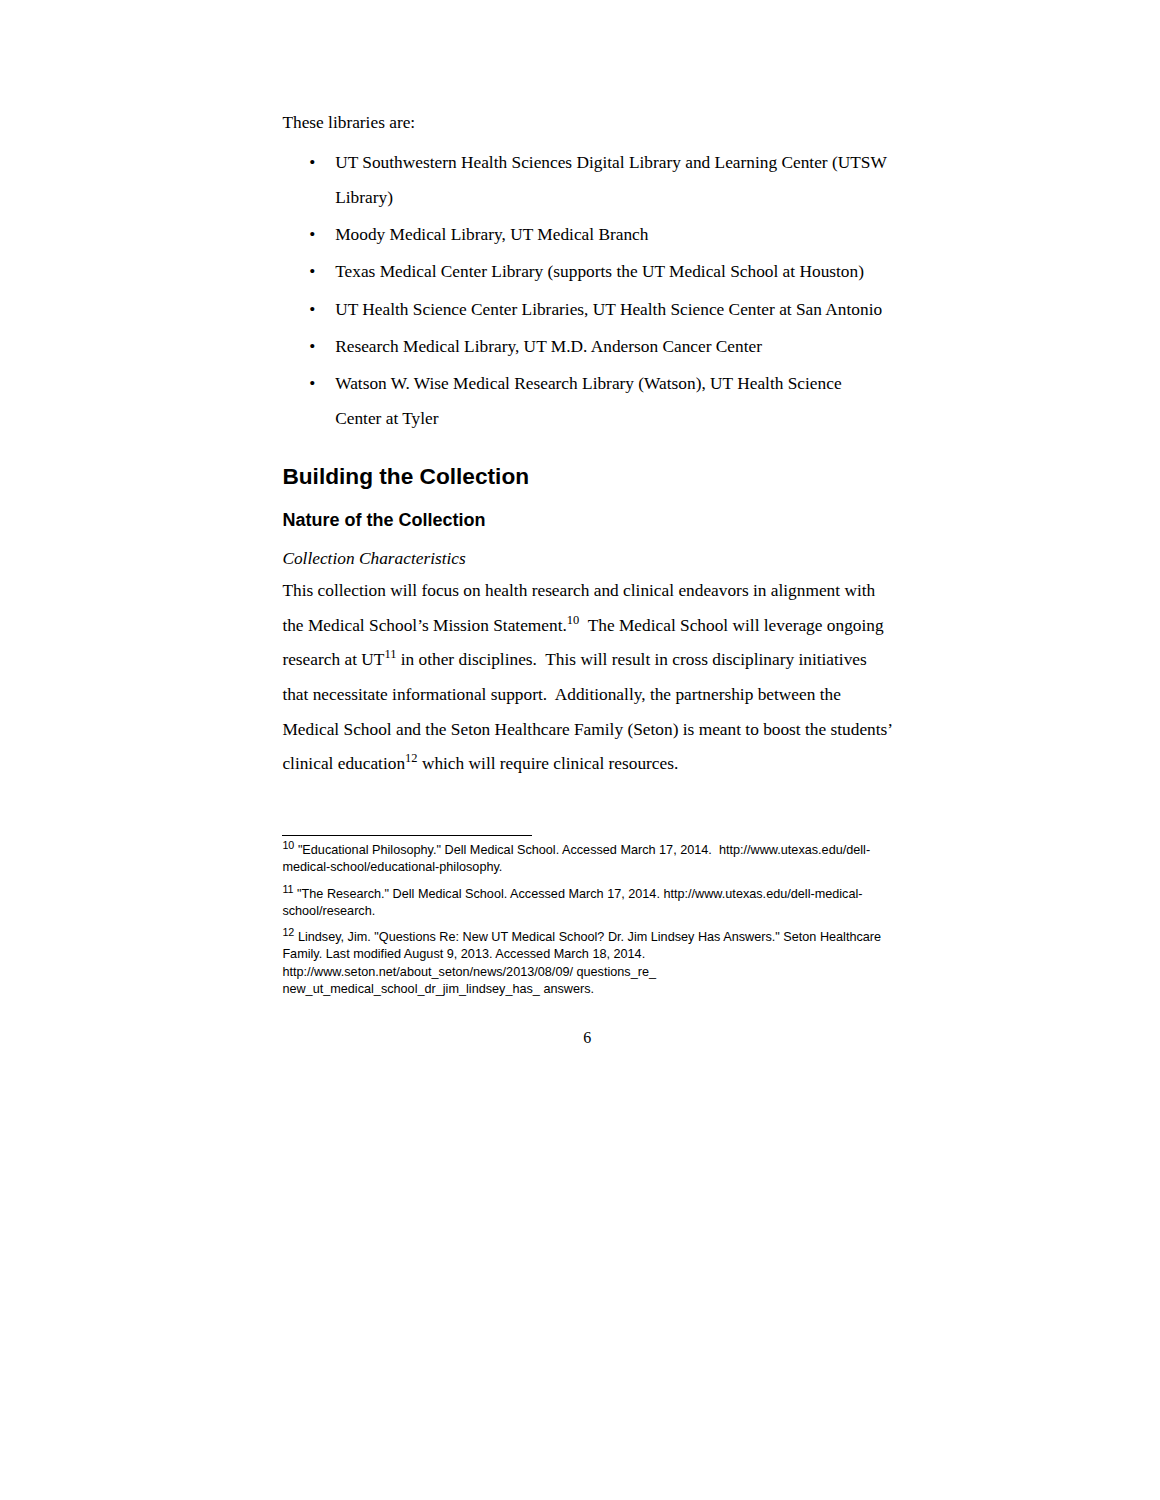These libraries are:
UT Southwestern Health Sciences Digital Library and Learning Center (UTSW Library)
Moody Medical Library, UT Medical Branch
Texas Medical Center Library (supports the UT Medical School at Houston)
UT Health Science Center Libraries, UT Health Science Center at San Antonio
Research Medical Library, UT M.D. Anderson Cancer Center
Watson W. Wise Medical Research Library (Watson), UT Health Science Center at Tyler
Building the Collection
Nature of the Collection
Collection Characteristics
This collection will focus on health research and clinical endeavors in alignment with the Medical School’s Mission Statement.10 The Medical School will leverage ongoing research at UT11 in other disciplines. This will result in cross disciplinary initiatives that necessitate informational support. Additionally, the partnership between the Medical School and the Seton Healthcare Family (Seton) is meant to boost the students’ clinical education12 which will require clinical resources.
10 "Educational Philosophy." Dell Medical School. Accessed March 17, 2014. http://www.utexas.edu/dell-medical-school/educational-philosophy.
11 "The Research." Dell Medical School. Accessed March 17, 2014. http://www.utexas.edu/dell-medical-school/research.
12 Lindsey, Jim. "Questions Re: New UT Medical School? Dr. Jim Lindsey Has Answers." Seton Healthcare Family. Last modified August 9, 2013. Accessed March 18, 2014. http://www.seton.net/about_seton/news/2013/08/09/ questions_re_
new_ut_medical_school_dr_jim_lindsey_has_ answers.
6